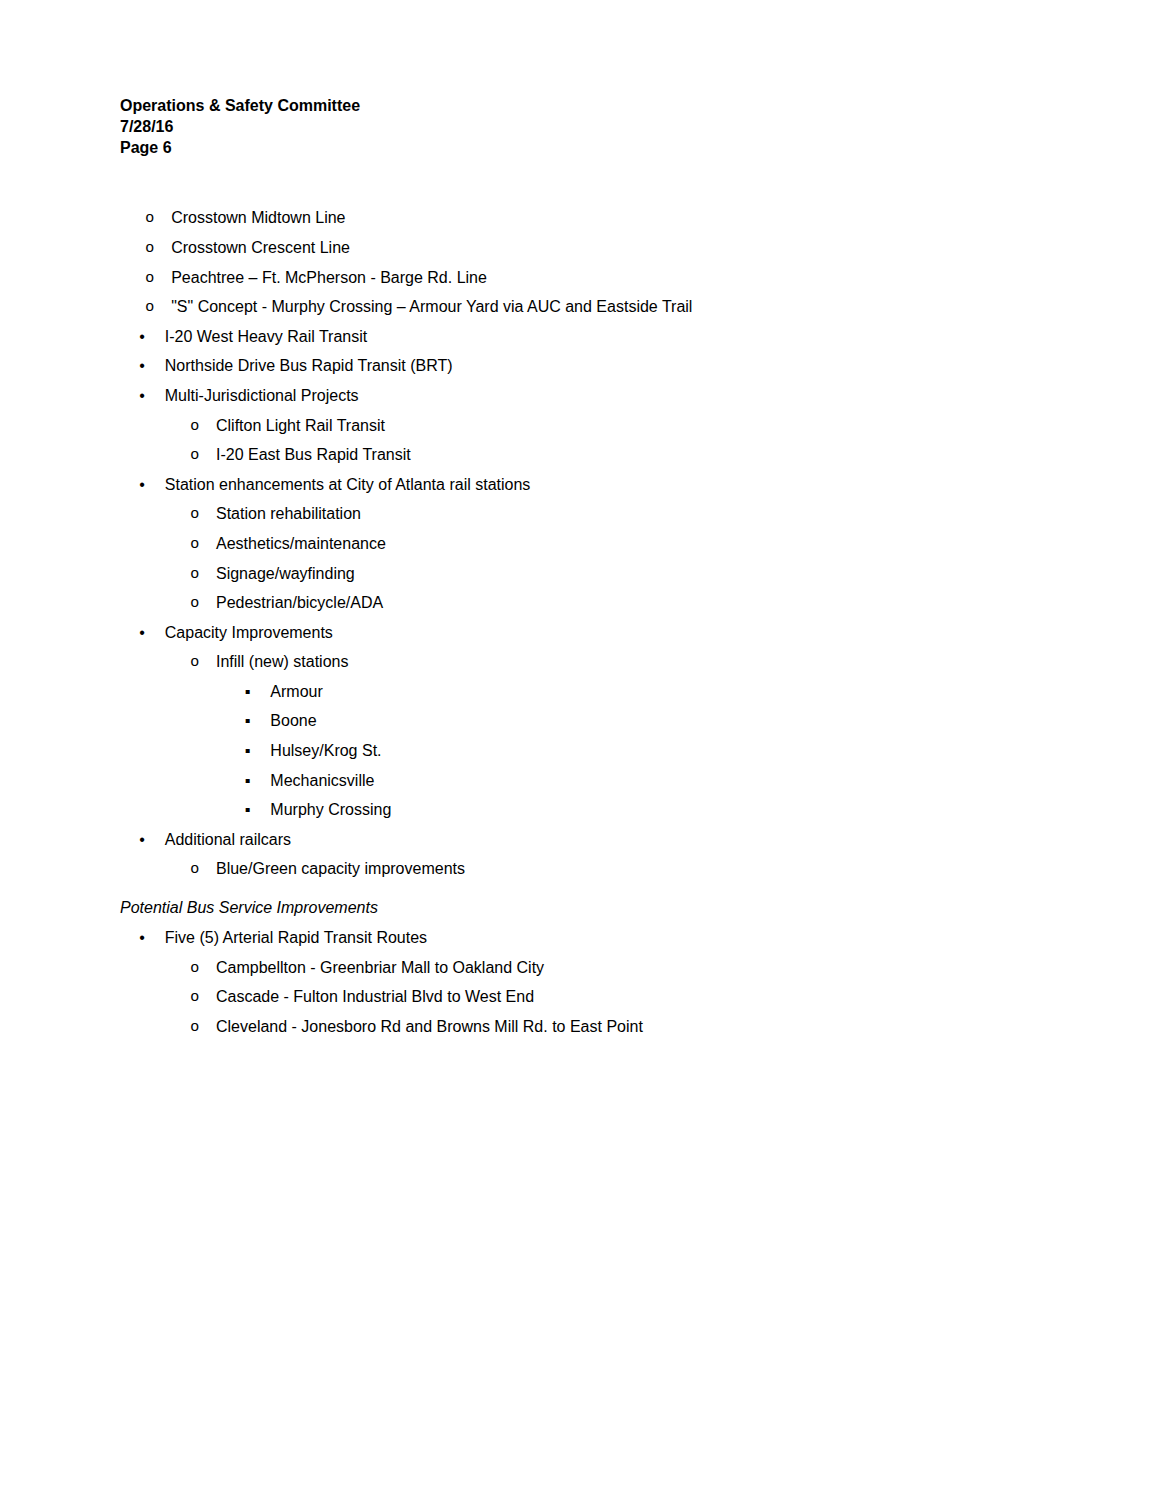Operations & Safety Committee
7/28/16
Page 6
Crosstown Midtown Line
Crosstown Crescent Line
Peachtree – Ft. McPherson - Barge Rd. Line
"S" Concept - Murphy Crossing – Armour Yard via AUC and Eastside Trail
I-20 West Heavy Rail Transit
Northside Drive Bus Rapid Transit (BRT)
Multi-Jurisdictional Projects
Clifton Light Rail Transit
I-20 East Bus Rapid Transit
Station enhancements at City of Atlanta rail stations
Station rehabilitation
Aesthetics/maintenance
Signage/wayfinding
Pedestrian/bicycle/ADA
Capacity Improvements
Infill (new) stations
Armour
Boone
Hulsey/Krog St.
Mechanicsville
Murphy Crossing
Additional railcars
Blue/Green capacity improvements
Potential Bus Service Improvements
Five (5) Arterial Rapid Transit Routes
Campbellton - Greenbriar Mall to Oakland City
Cascade - Fulton Industrial Blvd to West End
Cleveland - Jonesboro Rd and Browns Mill Rd. to East Point